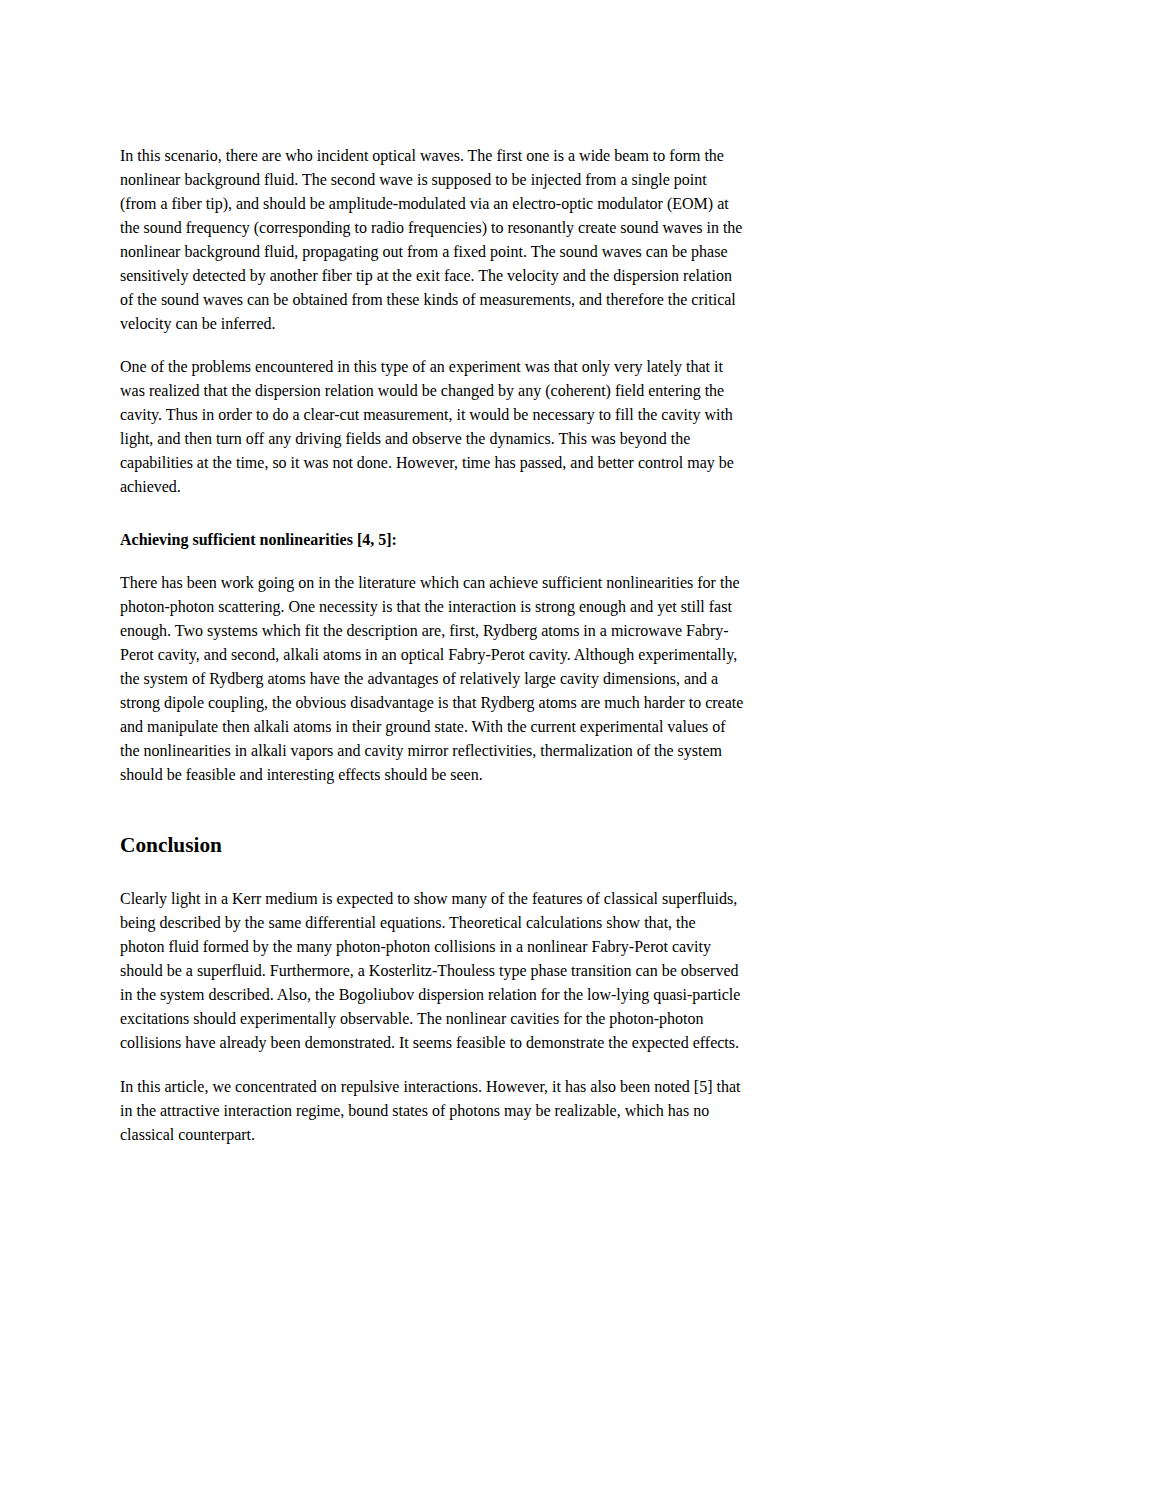In this scenario, there are who incident optical waves. The first one is a wide beam to form the nonlinear background fluid. The second wave is supposed to be injected from a single point (from a fiber tip), and should be amplitude-modulated via an electro-optic modulator (EOM) at the sound frequency (corresponding to radio frequencies) to resonantly create sound waves in the nonlinear background fluid, propagating out from a fixed point. The sound waves can be phase sensitively detected by another fiber tip at the exit face. The velocity and the dispersion relation of the sound waves can be obtained from these kinds of measurements, and therefore the critical velocity can be inferred.
One of the problems encountered in this type of an experiment was that only very lately that it was realized that the dispersion relation would be changed by any (coherent) field entering the cavity. Thus in order to do a clear-cut measurement, it would be necessary to fill the cavity with light, and then turn off any driving fields and observe the dynamics. This was beyond the capabilities at the time, so it was not done. However, time has passed, and better control may be achieved.
Achieving sufficient nonlinearities [4, 5]:
There has been work going on in the literature which can achieve sufficient nonlinearities for the photon-photon scattering. One necessity is that the interaction is strong enough and yet still fast enough. Two systems which fit the description are, first, Rydberg atoms in a microwave Fabry-Perot cavity, and second, alkali atoms in an optical Fabry-Perot cavity. Although experimentally, the system of Rydberg atoms have the advantages of relatively large cavity dimensions, and a strong dipole coupling, the obvious disadvantage is that Rydberg atoms are much harder to create and manipulate then alkali atoms in their ground state. With the current experimental values of the nonlinearities in alkali vapors and cavity mirror reflectivities, thermalization of the system should be feasible and interesting effects should be seen.
Conclusion
Clearly light in a Kerr medium is expected to show many of the features of classical superfluids, being described by the same differential equations. Theoretical calculations show that, the photon fluid formed by the many photon-photon collisions in a nonlinear Fabry-Perot cavity should be a superfluid. Furthermore, a Kosterlitz-Thouless type phase transition can be observed in the system described. Also, the Bogoliubov dispersion relation for the low-lying quasi-particle excitations should experimentally observable. The nonlinear cavities for the photon-photon collisions have already been demonstrated. It seems feasible to demonstrate the expected effects.
In this article, we concentrated on repulsive interactions. However, it has also been noted [5] that in the attractive interaction regime, bound states of photons may be realizable, which has no classical counterpart.